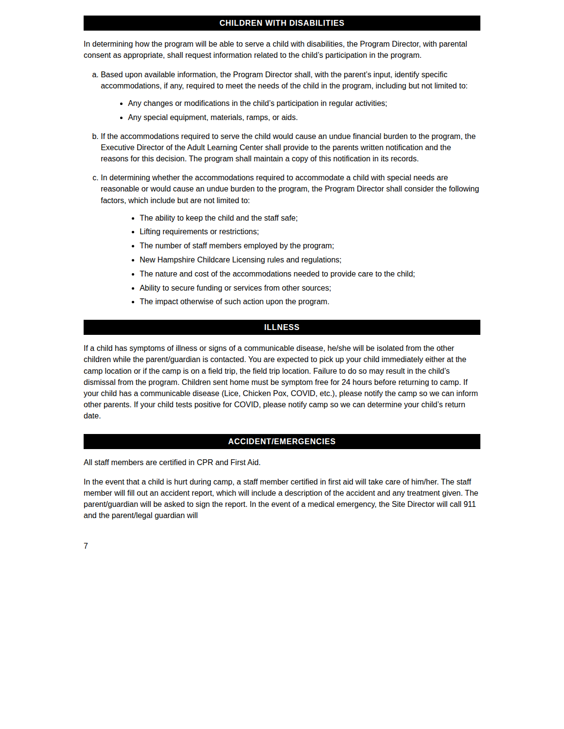Children with Disabilities
In determining how the program will be able to serve a child with disabilities, the Program Director, with parental consent as appropriate, shall request information related to the child’s participation in the program.
Based upon available information, the Program Director shall, with the parent’s input, identify specific accommodations, if any, required to meet the needs of the child in the program, including but not limited to:
Any changes or modifications in the child’s participation in regular activities;
Any special equipment, materials, ramps, or aids.
If the accommodations required to serve the child would cause an undue financial burden to the program, the Executive Director of the Adult Learning Center shall provide to the parents written notification and the reasons for this decision. The program shall maintain a copy of this notification in its records.
In determining whether the accommodations required to accommodate a child with special needs are reasonable or would cause an undue burden to the program, the Program Director shall consider the following factors, which include but are not limited to:
The ability to keep the child and the staff safe;
Lifting requirements or restrictions;
The number of staff members employed by the program;
New Hampshire Childcare Licensing rules and regulations;
The nature and cost of the accommodations needed to provide care to the child;
Ability to secure funding or services from other sources;
The impact otherwise of such action upon the program.
Illness
If a child has symptoms of illness or signs of a communicable disease, he/she will be isolated from the other children while the parent/guardian is contacted. You are expected to pick up your child immediately either at the camp location or if the camp is on a field trip, the field trip location. Failure to do so may result in the child’s dismissal from the program. Children sent home must be symptom free for 24 hours before returning to camp. If your child has a communicable disease (Lice, Chicken Pox, COVID, etc.), please notify the camp so we can inform other parents. If your child tests positive for COVID, please notify camp so we can determine your child’s return date.
Accident/Emergencies
All staff members are certified in CPR and First Aid.
In the event that a child is hurt during camp, a staff member certified in first aid will take care of him/her. The staff member will fill out an accident report, which will include a description of the accident and any treatment given. The parent/guardian will be asked to sign the report. In the event of a medical emergency, the Site Director will call 911 and the parent/legal guardian will
7